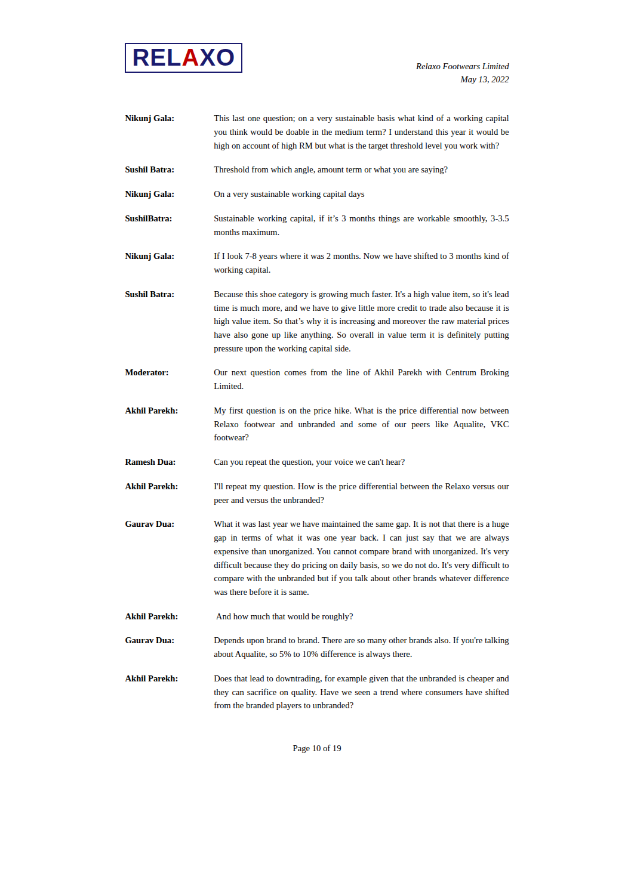RELAXO
Relaxo Footwears Limited
May 13, 2022
| Nikunj Gala: | This last one question; on a very sustainable basis what kind of a working capital you think would be doable in the medium term? I understand this year it would be high on account of high RM but what is the target threshold level you work with? |
| Sushil Batra: | Threshold from which angle, amount term or what you are saying? |
| Nikunj Gala: | On a very sustainable working capital days |
| SushilBatra: | Sustainable working capital, if it’s 3 months things are workable smoothly, 3-3.5 months maximum. |
| Nikunj Gala: | If I look 7-8 years where it was 2 months. Now we have shifted to 3 months kind of working capital. |
| Sushil Batra: | Because this shoe category is growing much faster. It's a high value item, so it's lead time is much more, and we have to give little more credit to trade also because it is high value item. So that’s why it is increasing and moreover the raw material prices have also gone up like anything. So overall in value term it is definitely putting pressure upon the working capital side. |
| Moderator: | Our next question comes from the line of Akhil Parekh with Centrum Broking Limited. |
| Akhil Parekh: | My first question is on the price hike. What is the price differential now between Relaxo footwear and unbranded and some of our peers like Aqualite, VKC footwear? |
| Ramesh Dua: | Can you repeat the question, your voice we can't hear? |
| Akhil Parekh: | I'll repeat my question. How is the price differential between the Relaxo versus our peer and versus the unbranded? |
| Gaurav Dua: | What it was last year we have maintained the same gap. It is not that there is a huge gap in terms of what it was one year back. I can just say that we are always expensive than unorganized. You cannot compare brand with unorganized. It's very difficult because they do pricing on daily basis, so we do not do. It's very difficult to compare with the unbranded but if you talk about other brands whatever difference was there before it is same. |
| Akhil Parekh: | And how much that would be roughly? |
| Gaurav Dua: | Depends upon brand to brand. There are so many other brands also. If you're talking about Aqualite, so 5% to 10% difference is always there. |
| Akhil Parekh: | Does that lead to downtrading, for example given that the unbranded is cheaper and they can sacrifice on quality. Have we seen a trend where consumers have shifted from the branded players to unbranded? |
Page 10 of 19